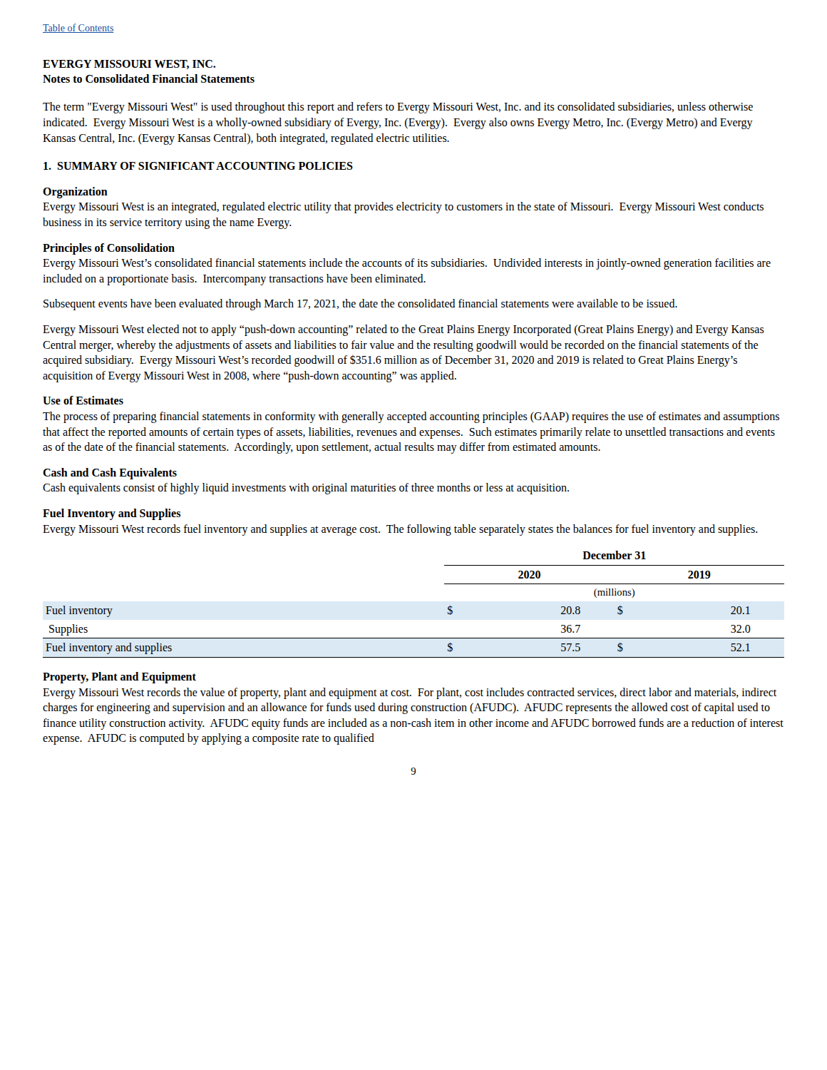Table of Contents
EVERGY MISSOURI WEST, INC.
Notes to Consolidated Financial Statements
The term "Evergy Missouri West" is used throughout this report and refers to Evergy Missouri West, Inc. and its consolidated subsidiaries, unless otherwise indicated. Evergy Missouri West is a wholly-owned subsidiary of Evergy, Inc. (Evergy). Evergy also owns Evergy Metro, Inc. (Evergy Metro) and Evergy Kansas Central, Inc. (Evergy Kansas Central), both integrated, regulated electric utilities.
1. SUMMARY OF SIGNIFICANT ACCOUNTING POLICIES
Organization
Evergy Missouri West is an integrated, regulated electric utility that provides electricity to customers in the state of Missouri. Evergy Missouri West conducts business in its service territory using the name Evergy.
Principles of Consolidation
Evergy Missouri West’s consolidated financial statements include the accounts of its subsidiaries. Undivided interests in jointly-owned generation facilities are included on a proportionate basis. Intercompany transactions have been eliminated.
Subsequent events have been evaluated through March 17, 2021, the date the consolidated financial statements were available to be issued.
Evergy Missouri West elected not to apply “push-down accounting” related to the Great Plains Energy Incorporated (Great Plains Energy) and Evergy Kansas Central merger, whereby the adjustments of assets and liabilities to fair value and the resulting goodwill would be recorded on the financial statements of the acquired subsidiary. Evergy Missouri West’s recorded goodwill of $351.6 million as of December 31, 2020 and 2019 is related to Great Plains Energy’s acquisition of Evergy Missouri West in 2008, where “push-down accounting” was applied.
Use of Estimates
The process of preparing financial statements in conformity with generally accepted accounting principles (GAAP) requires the use of estimates and assumptions that affect the reported amounts of certain types of assets, liabilities, revenues and expenses. Such estimates primarily relate to unsettled transactions and events as of the date of the financial statements. Accordingly, upon settlement, actual results may differ from estimated amounts.
Cash and Cash Equivalents
Cash equivalents consist of highly liquid investments with original maturities of three months or less at acquisition.
Fuel Inventory and Supplies
Evergy Missouri West records fuel inventory and supplies at average cost. The following table separately states the balances for fuel inventory and supplies.
| | December 31 |
| | 2020 | 2019 |
| | (millions) |
| Fuel inventory | $ | 20.8 | | $ | 20.1 | |
| Supplies | | 36.7 | | | 32.0 | |
| Fuel inventory and supplies | $ | 57.5 | | $ | 52.1 | |
Property, Plant and Equipment
Evergy Missouri West records the value of property, plant and equipment at cost. For plant, cost includes contracted services, direct labor and materials, indirect charges for engineering and supervision and an allowance for funds used during construction (AFUDC). AFUDC represents the allowed cost of capital used to finance utility construction activity. AFUDC equity funds are included as a non-cash item in other income and AFUDC borrowed funds are a reduction of interest expense. AFUDC is computed by applying a composite rate to qualified
9